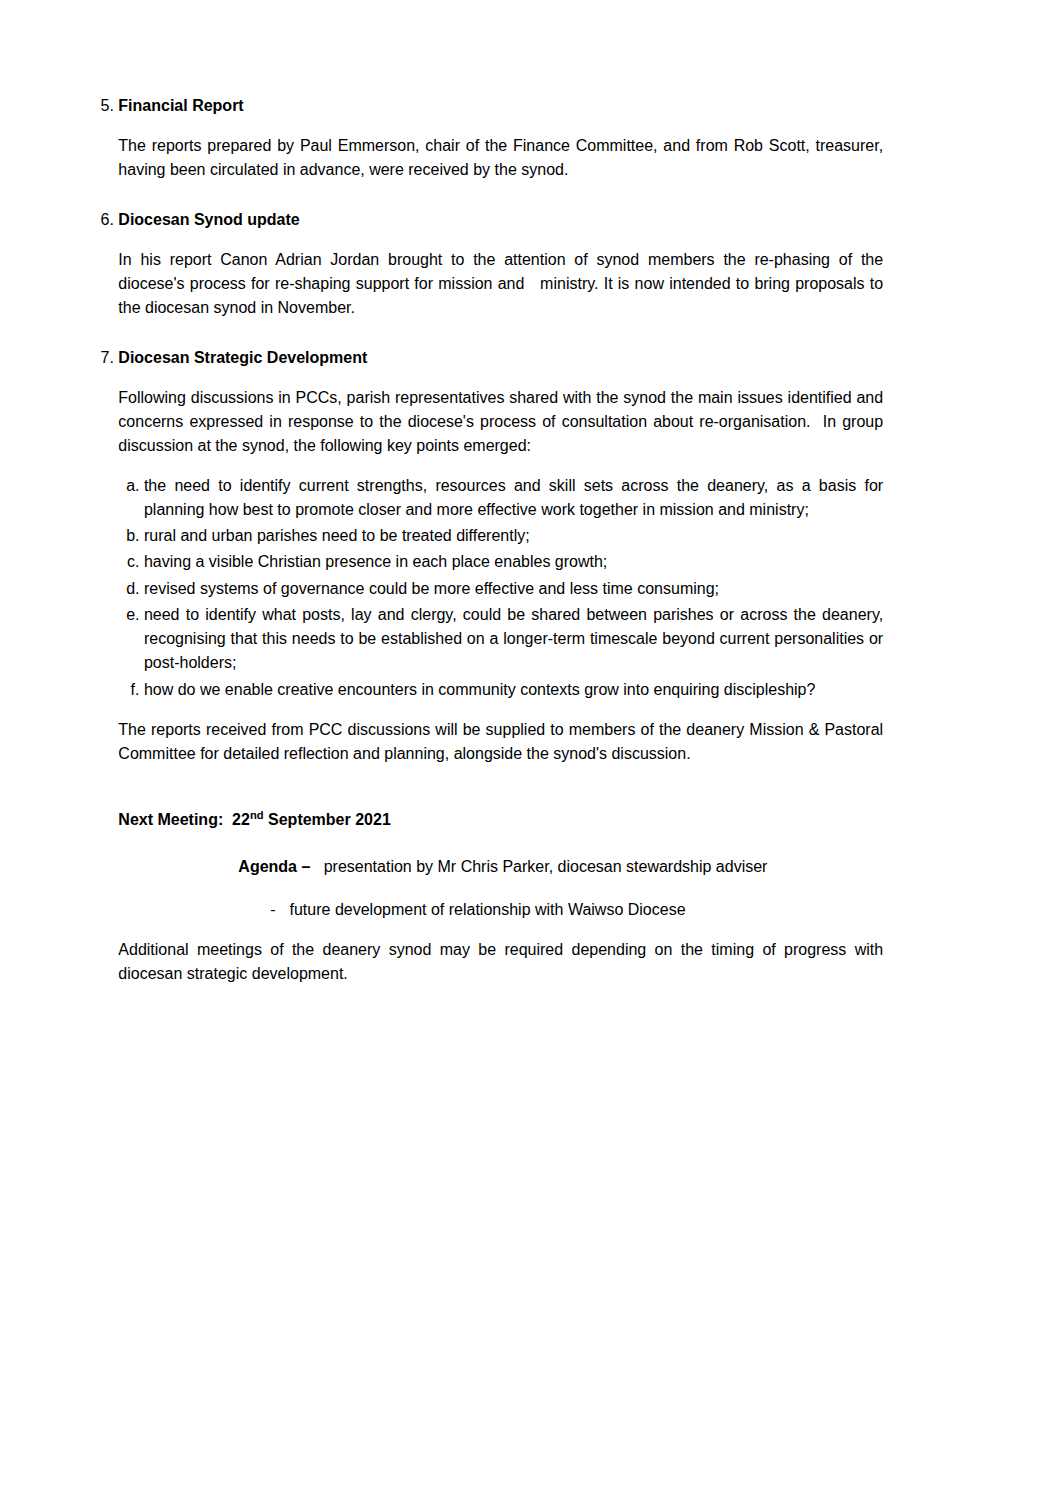Financial Report
The reports prepared by Paul Emmerson, chair of the Finance Committee, and from Rob Scott, treasurer, having been circulated in advance, were received by the synod.
Diocesan Synod update
In his report Canon Adrian Jordan brought to the attention of synod members the re-phasing of the diocese's process for re-shaping support for mission and ministry. It is now intended to bring proposals to the diocesan synod in November.
Diocesan Strategic Development
Following discussions in PCCs, parish representatives shared with the synod the main issues identified and concerns expressed in response to the diocese's process of consultation about re-organisation. In group discussion at the synod, the following key points emerged:
the need to identify current strengths, resources and skill sets across the deanery, as a basis for planning how best to promote closer and more effective work together in mission and ministry;
rural and urban parishes need to be treated differently;
having a visible Christian presence in each place enables growth;
revised systems of governance could be more effective and less time consuming;
need to identify what posts, lay and clergy, could be shared between parishes or across the deanery, recognising that this needs to be established on a longer-term timescale beyond current personalities or post-holders;
how do we enable creative encounters in community contexts grow into enquiring discipleship?
The reports received from PCC discussions will be supplied to members of the deanery Mission & Pastoral Committee for detailed reflection and planning, alongside the synod's discussion.
Next Meeting: 22nd September 2021
Agenda – presentation by Mr Chris Parker, diocesan stewardship adviser
future development of relationship with Waiwso Diocese
Additional meetings of the deanery synod may be required depending on the timing of progress with diocesan strategic development.